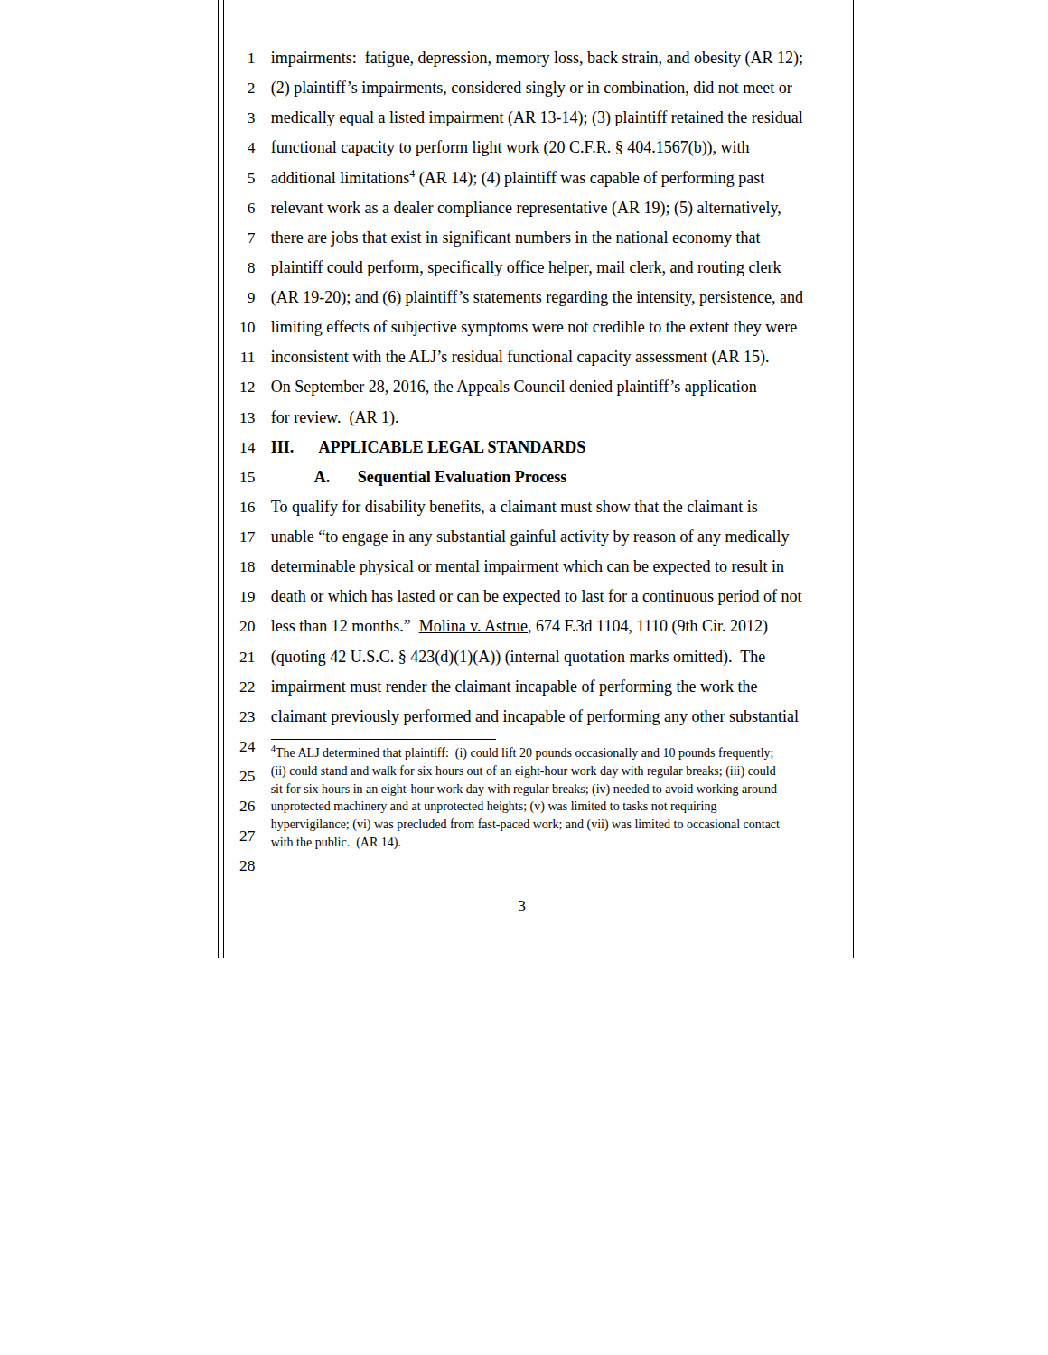1
2
3
4
5
6
7
8
9
10
11
12
13
14
15
16
17
18
19
20
21
22
23
24
25
26
27
28
impairments: fatigue, depression, memory loss, back strain, and obesity (AR 12);
(2) plaintiff’s impairments, considered singly or in combination, did not meet or
medically equal a listed impairment (AR 13-14); (3) plaintiff retained the residual
functional capacity to perform light work (20 C.F.R. § 404.1567(b)), with
additional limitations4 (AR 14); (4) plaintiff was capable of performing past
relevant work as a dealer compliance representative (AR 19); (5) alternatively,
there are jobs that exist in significant numbers in the national economy that
plaintiff could perform, specifically office helper, mail clerk, and routing clerk
(AR 19-20); and (6) plaintiff’s statements regarding the intensity, persistence, and
limiting effects of subjective symptoms were not credible to the extent they were
inconsistent with the ALJ’s residual functional capacity assessment (AR 15).
On September 28, 2016, the Appeals Council denied plaintiff’s application
for review. (AR 1).
III. APPLICABLE LEGAL STANDARDS
A. Sequential Evaluation Process
To qualify for disability benefits, a claimant must show that the claimant is
unable “to engage in any substantial gainful activity by reason of any medically
determinable physical or mental impairment which can be expected to result in
death or which has lasted or can be expected to last for a continuous period of not
less than 12 months.” Molina v. Astrue, 674 F.3d 1104, 1110 (9th Cir. 2012)
(quoting 42 U.S.C. § 423(d)(1)(A)) (internal quotation marks omitted). The
impairment must render the claimant incapable of performing the work the
claimant previously performed and incapable of performing any other substantial
4The ALJ determined that plaintiff: (i) could lift 20 pounds occasionally and 10 pounds frequently; (ii) could stand and walk for six hours out of an eight-hour work day with regular breaks; (iii) could sit for six hours in an eight-hour work day with regular breaks; (iv) needed to avoid working around unprotected machinery and at unprotected heights; (v) was limited to tasks not requiring hypervigilance; (vi) was precluded from fast-paced work; and (vii) was limited to occasional contact with the public. (AR 14).
3